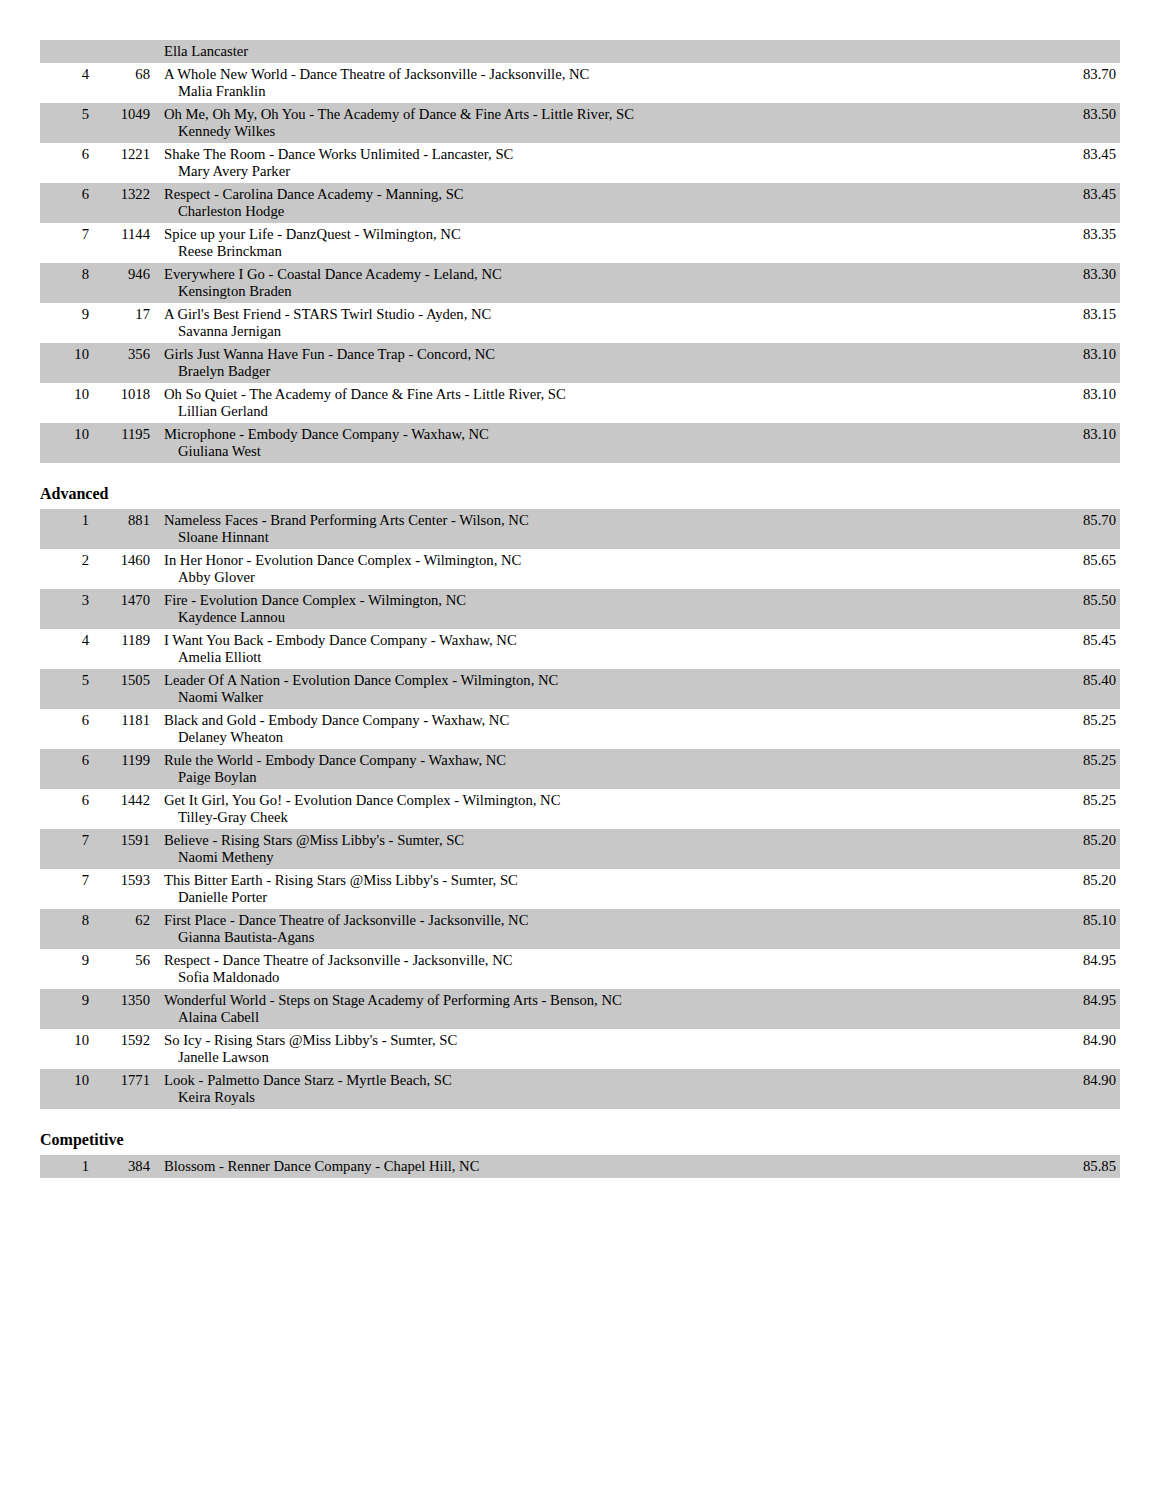| | | Ella Lancaster | |
| 4 | 68 | A Whole New World - Dance Theatre of Jacksonville - Jacksonville, NC Malia Franklin | 83.70 |
| 5 | 1049 | Oh Me, Oh My, Oh You - The Academy of Dance & Fine Arts - Little River, SC Kennedy Wilkes | 83.50 |
| 6 | 1221 | Shake The Room - Dance Works Unlimited - Lancaster, SC Mary Avery Parker | 83.45 |
| 6 | 1322 | Respect - Carolina Dance Academy - Manning, SC Charleston Hodge | 83.45 |
| 7 | 1144 | Spice up your Life - DanzQuest - Wilmington, NC Reese Brinckman | 83.35 |
| 8 | 946 | Everywhere I Go - Coastal Dance Academy - Leland, NC Kensington Braden | 83.30 |
| 9 | 17 | A Girl's Best Friend - STARS Twirl Studio - Ayden, NC Savanna Jernigan | 83.15 |
| 10 | 356 | Girls Just Wanna Have Fun - Dance Trap - Concord, NC Braelyn Badger | 83.10 |
| 10 | 1018 | Oh So Quiet - The Academy of Dance & Fine Arts - Little River, SC Lillian Gerland | 83.10 |
| 10 | 1195 | Microphone - Embody Dance Company - Waxhaw, NC Giuliana West | 83.10 |
Advanced
| 1 | 881 | Nameless Faces - Brand Performing Arts Center - Wilson, NC Sloane Hinnant | 85.70 |
| 2 | 1460 | In Her Honor - Evolution Dance Complex - Wilmington, NC Abby Glover | 85.65 |
| 3 | 1470 | Fire - Evolution Dance Complex - Wilmington, NC Kaydence Lannou | 85.50 |
| 4 | 1189 | I Want You Back - Embody Dance Company - Waxhaw, NC Amelia Elliott | 85.45 |
| 5 | 1505 | Leader Of A Nation - Evolution Dance Complex - Wilmington, NC Naomi Walker | 85.40 |
| 6 | 1181 | Black and Gold - Embody Dance Company - Waxhaw, NC Delaney Wheaton | 85.25 |
| 6 | 1199 | Rule the World - Embody Dance Company - Waxhaw, NC Paige Boylan | 85.25 |
| 6 | 1442 | Get It Girl, You Go! - Evolution Dance Complex - Wilmington, NC Tilley-Gray Cheek | 85.25 |
| 7 | 1591 | Believe - Rising Stars @Miss Libby's - Sumter, SC Naomi Metheny | 85.20 |
| 7 | 1593 | This Bitter Earth - Rising Stars @Miss Libby's - Sumter, SC Danielle Porter | 85.20 |
| 8 | 62 | First Place - Dance Theatre of Jacksonville - Jacksonville, NC Gianna Bautista-Agans | 85.10 |
| 9 | 56 | Respect - Dance Theatre of Jacksonville - Jacksonville, NC Sofia Maldonado | 84.95 |
| 9 | 1350 | Wonderful World - Steps on Stage Academy of Performing Arts - Benson, NC Alaina Cabell | 84.95 |
| 10 | 1592 | So Icy - Rising Stars @Miss Libby's - Sumter, SC Janelle Lawson | 84.90 |
| 10 | 1771 | Look - Palmetto Dance Starz - Myrtle Beach, SC Keira Royals | 84.90 |
Competitive
| 1 | 384 | Blossom - Renner Dance Company - Chapel Hill, NC | 85.85 |